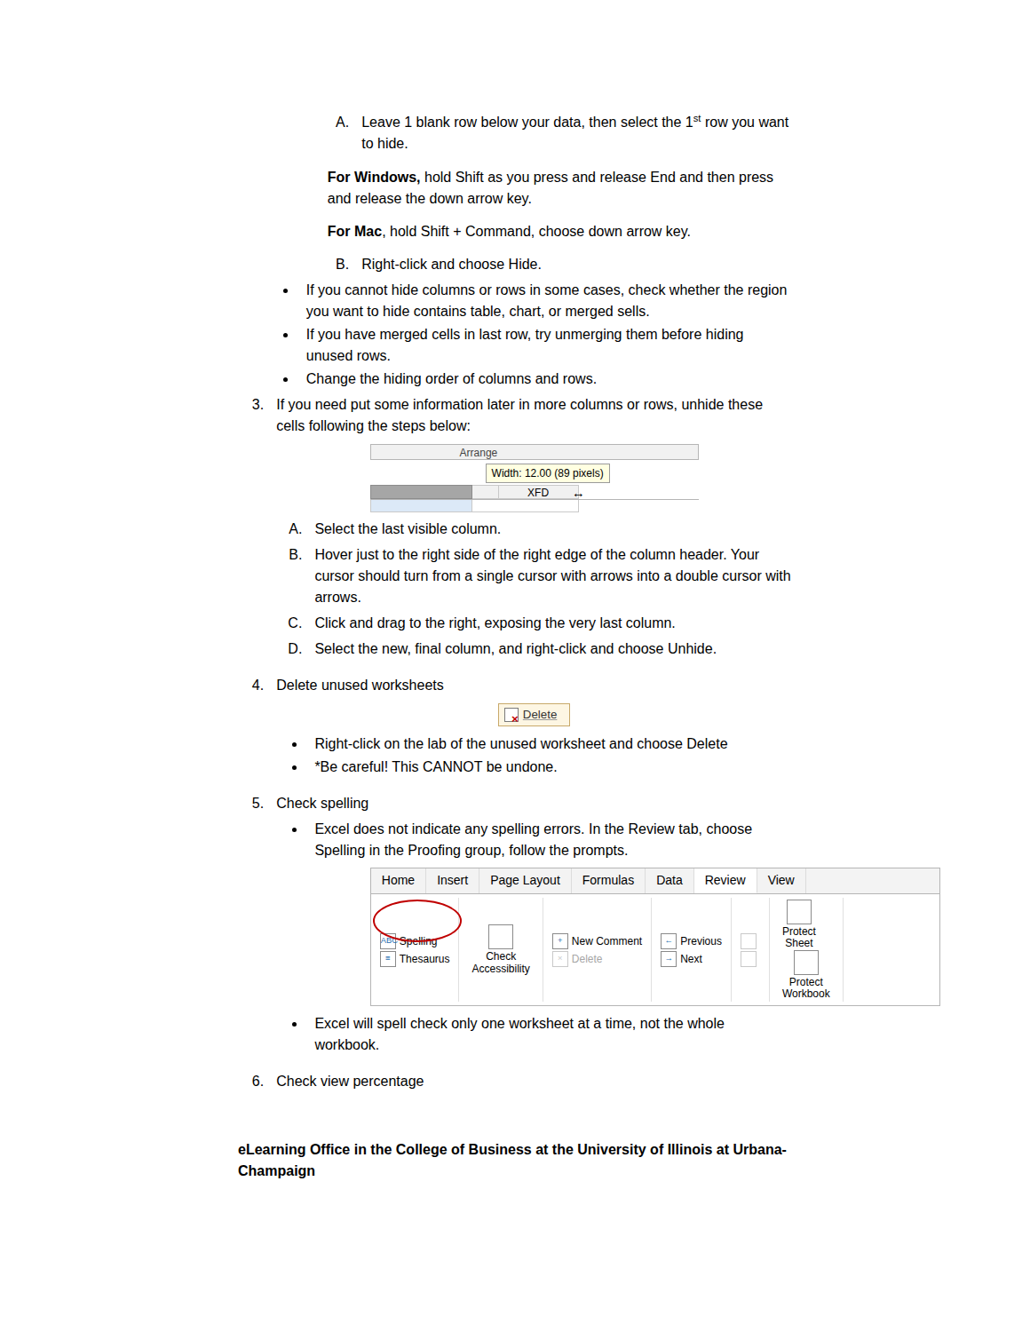Leave 1 blank row below your data, then select the 1st row you want to hide.
For Windows, hold Shift as you press and release End and then press and release the down arrow key.
For Mac, hold Shift + Command, choose down arrow key.
Right-click and choose Hide.
If you cannot hide columns or rows in some cases, check whether the region you want to hide contains table, chart, or merged sells.
If you have merged cells in last row, try unmerging them before hiding unused rows.
Change the hiding order of columns and rows.
If you need put some information later in more columns or rows, unhide these cells following the steps below:
Arrange
Width: 12.00 (89 pixels)
XFD↔
Select the last visible column.
Hover just to the right side of the right edge of the column header. Your cursor should turn from a single cursor with arrows into a double cursor with arrows.
Click and drag to the right, exposing the very last column.
Select the new, final column, and right-click and choose Unhide.
Delete unused worksheets
Delete
Right-click on the lab of the unused worksheet and choose Delete
*Be careful! This CANNOT be undone.
Check spelling
Excel does not indicate any spelling errors. In the Review tab, choose Spelling in the Proofing group, follow the prompts.
Home Insert Page Layout Formulas Data Review View
ABCSpelling
≡Thesaurus
Check
Accessibility
+New Comment
×Delete
←Previous
→Next
Protect
Sheet
Protect
Workbook
Excel will spell check only one worksheet at a time, not the whole workbook.
Check view percentage
eLearning Office in the College of Business at the University of Illinois at Urbana-Champaign